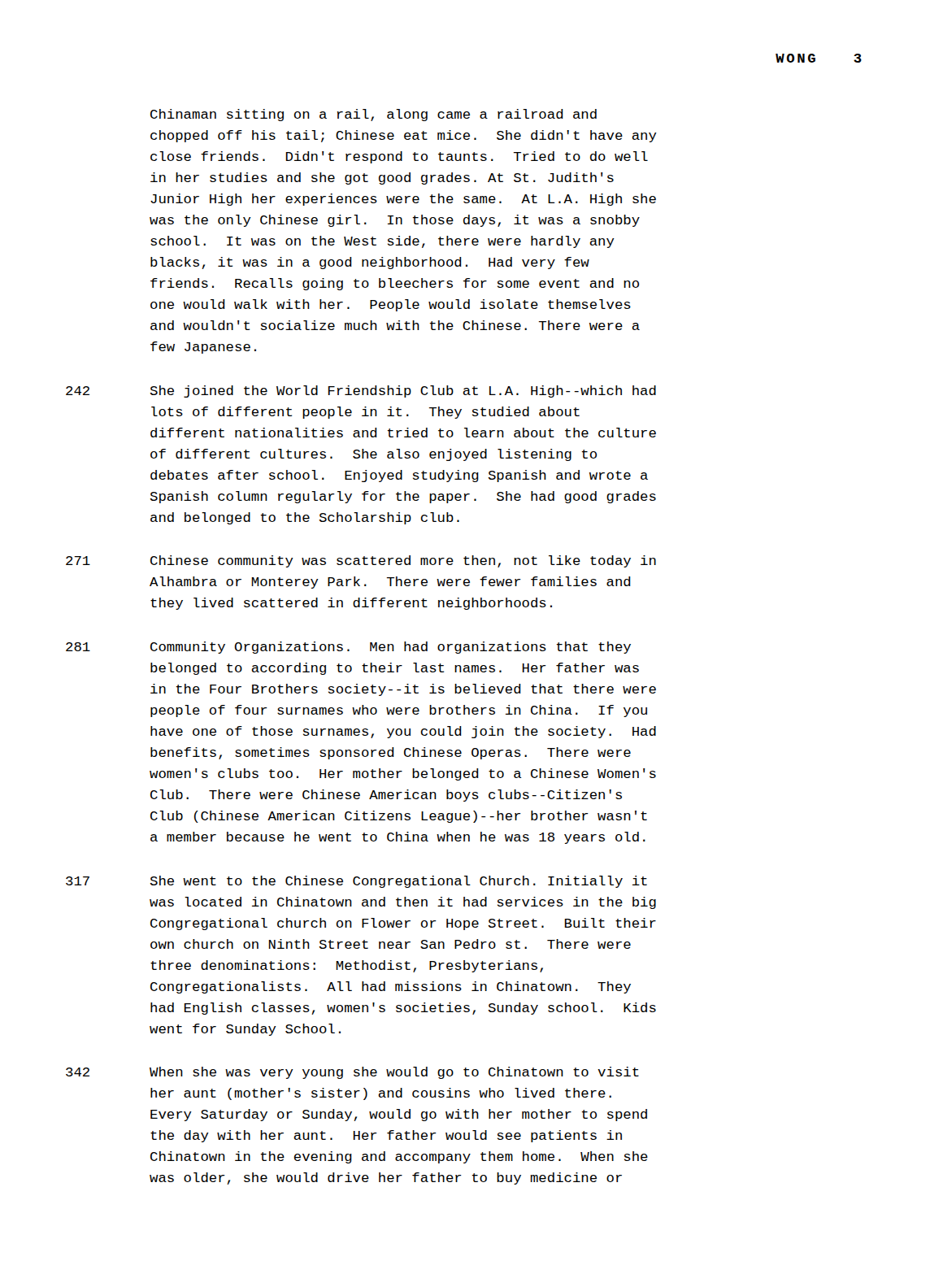WONG3
Chinaman sitting on a rail, along came a railroad and chopped off his tail; Chinese eat mice. She didn't have any close friends. Didn't respond to taunts. Tried to do well in her studies and she got good grades. At St. Judith's Junior High her experiences were the same. At L.A. High she was the only Chinese girl. In those days, it was a snobby school. It was on the West side, there were hardly any blacks, it was in a good neighborhood. Had very few friends. Recalls going to bleechers for some event and no one would walk with her. People would isolate themselves and wouldn't socialize much with the Chinese. There were a few Japanese.
242
She joined the World Friendship Club at L.A. High--which had lots of different people in it. They studied about different nationalities and tried to learn about the culture of different cultures. She also enjoyed listening to debates after school. Enjoyed studying Spanish and wrote a Spanish column regularly for the paper. She had good grades and belonged to the Scholarship club.
271
Chinese community was scattered more then, not like today in Alhambra or Monterey Park. There were fewer families and they lived scattered in different neighborhoods.
281
Community Organizations. Men had organizations that they belonged to according to their last names. Her father was in the Four Brothers society--it is believed that there were people of four surnames who were brothers in China. If you have one of those surnames, you could join the society. Had benefits, sometimes sponsored Chinese Operas. There were women's clubs too. Her mother belonged to a Chinese Women's Club. There were Chinese American boys clubs--Citizen's Club (Chinese American Citizens League)--her brother wasn't a member because he went to China when he was 18 years old.
317
She went to the Chinese Congregational Church. Initially it was located in Chinatown and then it had services in the big Congregational church on Flower or Hope Street. Built their own church on Ninth Street near San Pedro st. There were three denominations: Methodist, Presbyterians, Congregationalists. All had missions in Chinatown. They had English classes, women's societies, Sunday school. Kids went for Sunday School.
342
When she was very young she would go to Chinatown to visit her aunt (mother's sister) and cousins who lived there. Every Saturday or Sunday, would go with her mother to spend the day with her aunt. Her father would see patients in Chinatown in the evening and accompany them home. When she was older, she would drive her father to buy medicine or